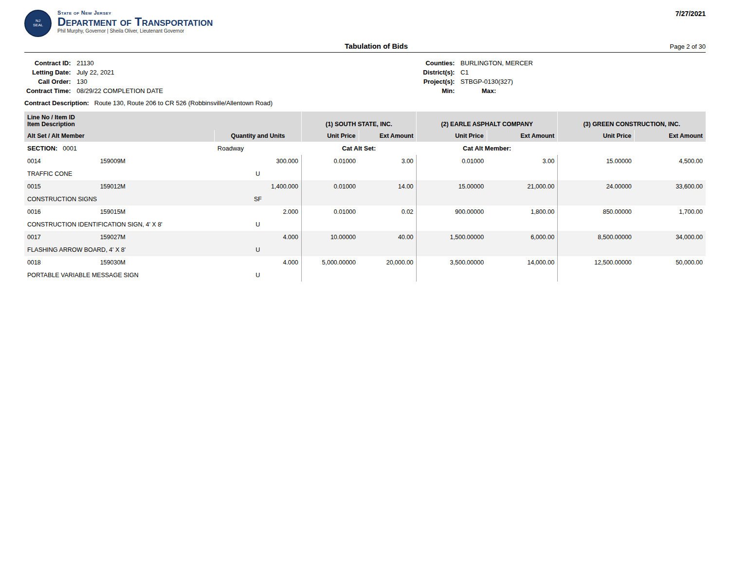7/27/2021
NJ
SEAL
State of New Jersey
Department of Transportation
Phil Murphy, Governor | Sheila Oliver, Lieutenant Governor
Tabulation of Bids
Page 2 of 30
| Contract ID: | 21130 | | Counties: | BURLINGTON, MERCER |
| Letting Date: | July 22, 2021 | | District(s): | C1 |
| Call Order: | 130 | | Project(s): | STBGP-0130(327) |
| Contract Time: | 08/29/22 COMPLETION DATE | | Min: | Max: |
Contract Description: Route 130, Route 206 to CR 526 (Robbinsville/Allentown Road)
| Line No / Item ID Item Description | (1) SOUTH STATE, INC. | (2) EARLE ASPHALT COMPANY | (3) GREEN CONSTRUCTION, INC. |
| --- | --- | --- | --- |
| Alt Set / Alt Member | Quantity and Units | Unit Price | Ext Amount | Unit Price | Ext Amount | Unit Price | Ext Amount |
| SECTION: 0001 | Roadway | Cat Alt Set: | Cat Alt Member: | |
| 0014 | 159009M | 300.000 | 0.01000 | 3.00 | 0.01000 | 3.00 | 15.00000 | 4,500.00 |
| TRAFFIC CONE | U | | | | | | |
| 0015 | 159012M | 1,400.000 | 0.01000 | 14.00 | 15.00000 | 21,000.00 | 24.00000 | 33,600.00 |
| CONSTRUCTION SIGNS | SF | | | | | | |
| 0016 | 159015M | 2.000 | 0.01000 | 0.02 | 900.00000 | 1,800.00 | 850.00000 | 1,700.00 |
| CONSTRUCTION IDENTIFICATION SIGN, 4' X 8' | U | | | | | | |
| 0017 | 159027M | 4.000 | 10.00000 | 40.00 | 1,500.00000 | 6,000.00 | 8,500.00000 | 34,000.00 |
| FLASHING ARROW BOARD, 4' X 8' | U | | | | | | |
| 0018 | 159030M | 4.000 | 5,000.00000 | 20,000.00 | 3,500.00000 | 14,000.00 | 12,500.00000 | 50,000.00 |
| PORTABLE VARIABLE MESSAGE SIGN | U | | | | | | |